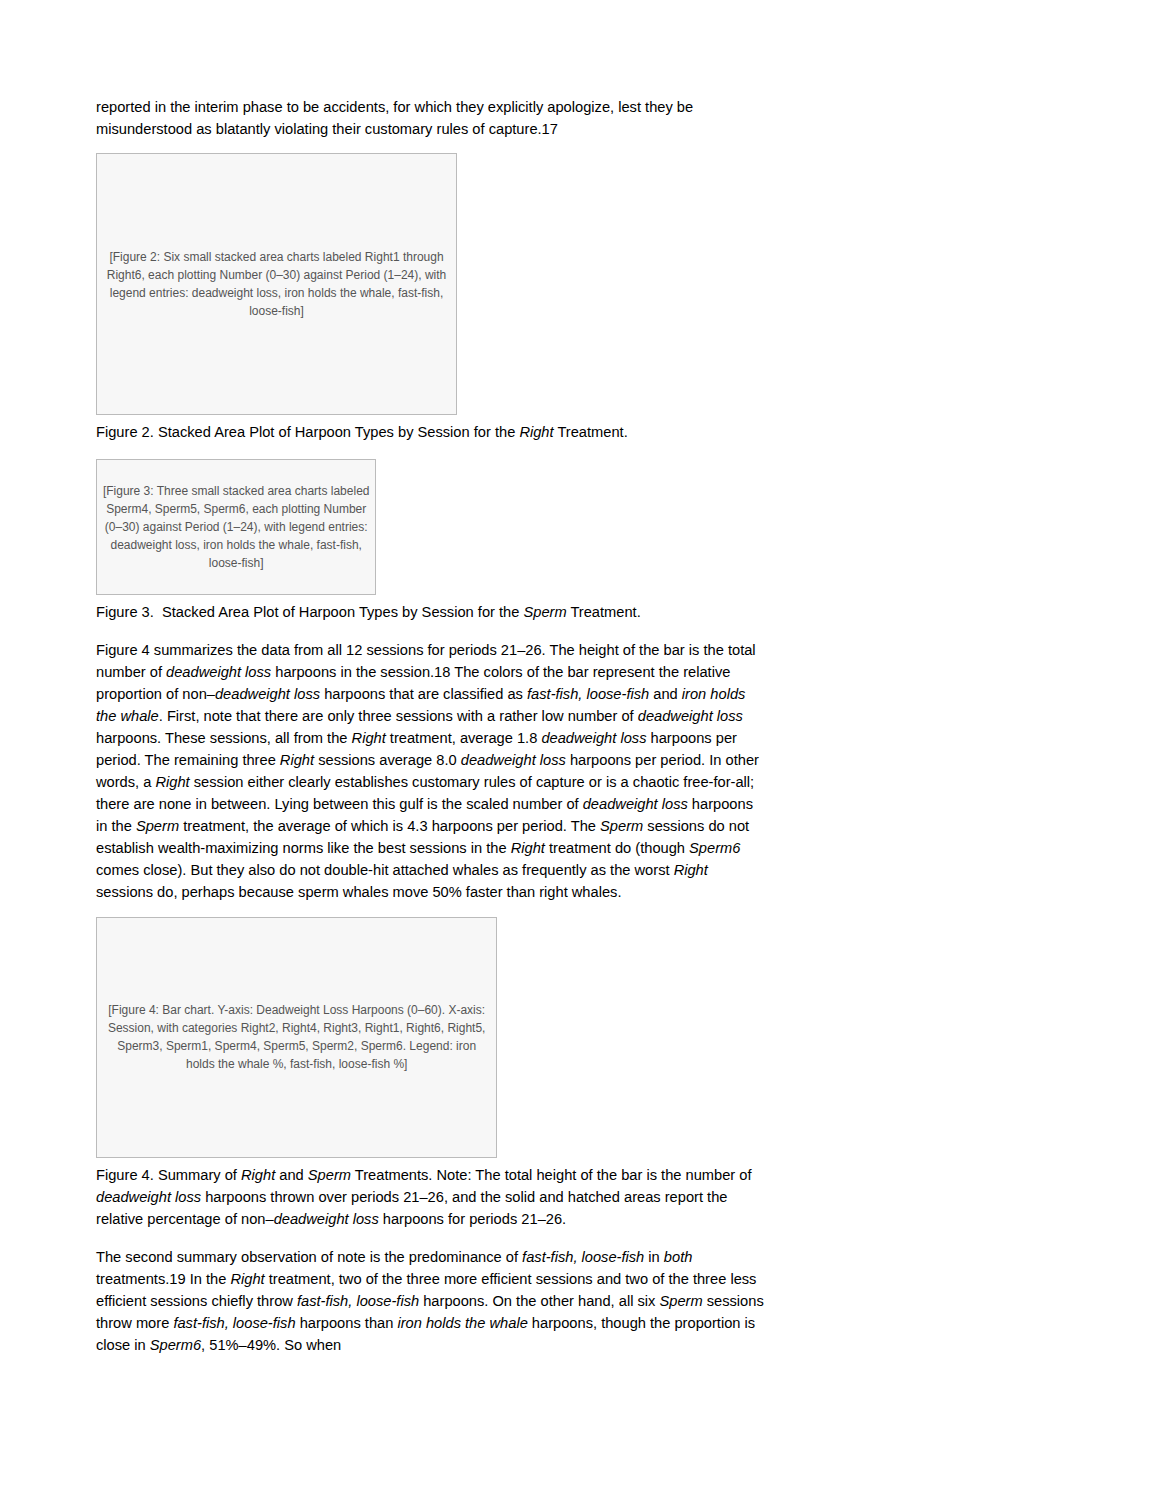reported in the interim phase to be accidents, for which they explicitly apologize, lest they be misunderstood as blatantly violating their customary rules of capture.17
[Figure 2: Six small stacked area charts labeled Right1 through Right6, each plotting Number (0–30) against Period (1–24), with legend entries: deadweight loss, iron holds the whale, fast-fish, loose-fish]
Figure 2. Stacked Area Plot of Harpoon Types by Session for the Right Treatment.
[Figure 3: Three small stacked area charts labeled Sperm4, Sperm5, Sperm6, each plotting Number (0–30) against Period (1–24), with legend entries: deadweight loss, iron holds the whale, fast-fish, loose-fish]
Figure 3. Stacked Area Plot of Harpoon Types by Session for the Sperm Treatment.
Figure 4 summarizes the data from all 12 sessions for periods 21–26. The height of the bar is the total number of deadweight loss harpoons in the session.18 The colors of the bar represent the relative proportion of non–deadweight loss harpoons that are classified as fast-fish, loose-fish and iron holds the whale. First, note that there are only three sessions with a rather low number of deadweight loss harpoons. These sessions, all from the Right treatment, average 1.8 deadweight loss harpoons per period. The remaining three Right sessions average 8.0 deadweight loss harpoons per period. In other words, a Right session either clearly establishes customary rules of capture or is a chaotic free-for-all; there are none in between. Lying between this gulf is the scaled number of deadweight loss harpoons in the Sperm treatment, the average of which is 4.3 harpoons per period. The Sperm sessions do not establish wealth-maximizing norms like the best sessions in the Right treatment do (though Sperm6 comes close). But they also do not double-hit attached whales as frequently as the worst Right sessions do, perhaps because sperm whales move 50% faster than right whales.
[Figure 4: Bar chart. Y-axis: Deadweight Loss Harpoons (0–60). X-axis: Session, with categories Right2, Right4, Right3, Right1, Right6, Right5, Sperm3, Sperm1, Sperm4, Sperm5, Sperm2, Sperm6. Legend: iron holds the whale %, fast-fish, loose-fish %]
Figure 4. Summary of Right and Sperm Treatments. Note: The total height of the bar is the number of deadweight loss harpoons thrown over periods 21–26, and the solid and hatched areas report the relative percentage of non–deadweight loss harpoons for periods 21–26.
The second summary observation of note is the predominance of fast-fish, loose-fish in both treatments.19 In the Right treatment, two of the three more efficient sessions and two of the three less efficient sessions chiefly throw fast-fish, loose-fish harpoons. On the other hand, all six Sperm sessions throw more fast-fish, loose-fish harpoons than iron holds the whale harpoons, though the proportion is close in Sperm6, 51%–49%. So when